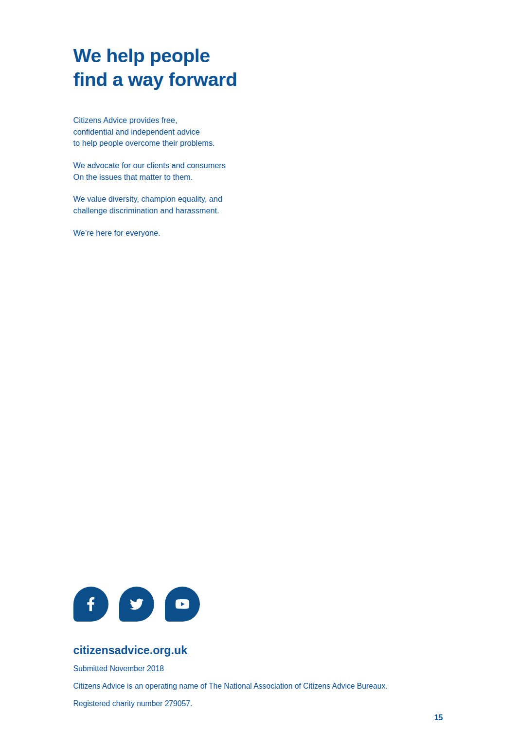We help people
find a way forward
Citizens Advice provides free,
confidential and independent advice
to help people overcome their problems.
We advocate for our clients and consumers
On the issues that matter to them.
We value diversity, champion equality, and
challenge discrimination and harassment.
We’re here for everyone.
Facebook
Twitter
YouTube
citizensadvice.org.uk
Submitted November 2018
Citizens Advice is an operating name of The National Association of Citizens Advice Bureaux.
Registered charity number 279057.
15